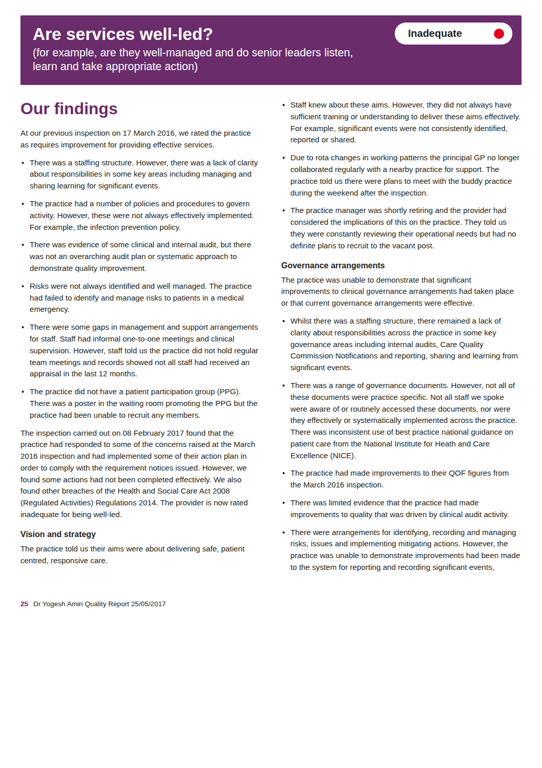Inadequate
Are services well-led?
(for example, are they well-managed and do senior leaders listen, learn and take appropriate action)
Our findings
At our previous inspection on 17 March 2016, we rated the practice as requires improvement for providing effective services.
There was a staffing structure. However, there was a lack of clarity about responsibilities in some key areas including managing and sharing learning for significant events.
The practice had a number of policies and procedures to govern activity. However, these were not always effectively implemented. For example, the infection prevention policy.
There was evidence of some clinical and internal audit, but there was not an overarching audit plan or systematic approach to demonstrate quality improvement.
Risks were not always identified and well managed. The practice had failed to identify and manage risks to patients in a medical emergency.
There were some gaps in management and support arrangements for staff. Staff had informal one-to-one meetings and clinical supervision. However, staff told us the practice did not hold regular team meetings and records showed not all staff had received an appraisal in the last 12 months.
The practice did not have a patient participation group (PPG). There was a poster in the waiting room promoting the PPG but the practice had been unable to recruit any members.
The inspection carried out on 08 February 2017 found that the practice had responded to some of the concerns raised at the March 2016 inspection and had implemented some of their action plan in order to comply with the requirement notices issued. However, we found some actions had not been completed effectively. We also found other breaches of the Health and Social Care Act 2008 (Regulated Activities) Regulations 2014. The provider is now rated inadequate for being well-led.
Vision and strategy
The practice told us their aims were about delivering safe, patient centred, responsive care.
Staff knew about these aims. However, they did not always have sufficient training or understanding to deliver these aims effectively. For example, significant events were not consistently identified, reported or shared.
Due to rota changes in working patterns the principal GP no longer collaborated regularly with a nearby practice for support. The practice told us there were plans to meet with the buddy practice during the weekend after the inspection.
The practice manager was shortly retiring and the provider had considered the implications of this on the practice. They told us they were constantly reviewing their operational needs but had no definite plans to recruit to the vacant post.
Governance arrangements
The practice was unable to demonstrate that significant improvements to clinical governance arrangements had taken place or that current governance arrangements were effective.
Whilst there was a staffing structure, there remained a lack of clarity about responsibilities across the practice in some key governance areas including internal audits, Care Quality Commission Notifications and reporting, sharing and learning from significant events.
There was a range of governance documents. However, not all of these documents were practice specific. Not all staff we spoke were aware of or routinely accessed these documents, nor were they effectively or systematically implemented across the practice. There was inconsistent use of best practice national guidance on patient care from the National Institute for Heath and Care Excellence (NICE).
The practice had made improvements to their QOF figures from the March 2016 inspection.
There was limited evidence that the practice had made improvements to quality that was driven by clinical audit activity.
There were arrangements for identifying, recording and managing risks, issues and implementing mitigating actions. However, the practice was unable to demonstrate improvements had been made to the system for reporting and recording significant events,
25 Dr Yogesh Amin Quality Report 25/05/2017